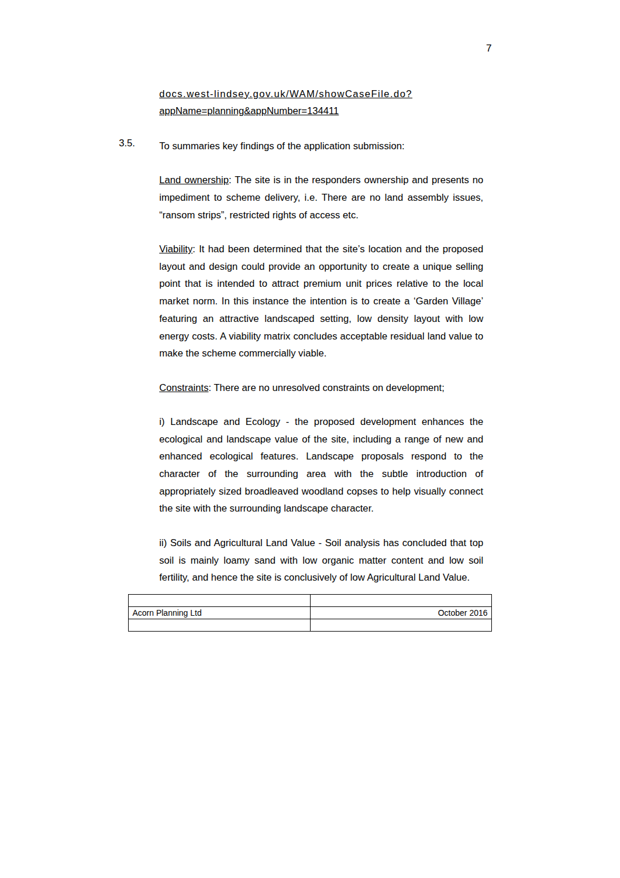7
docs.west-lindsey.gov.uk/WAM/showCaseFile.do?
appName=planning&appNumber=134411
3.5.
To summaries key findings of the application submission:
Land ownership: The site is in the responders ownership and presents no impediment to scheme delivery, i.e. There are no land assembly issues, “ransom strips”, restricted rights of access etc.
Viability: It had been determined that the site’s location and the proposed layout and design could provide an opportunity to create a unique selling point that is intended to attract premium unit prices relative to the local market norm. In this instance the intention is to create a ‘Garden Village’ featuring an attractive landscaped setting, low density layout with low energy costs. A viability matrix concludes acceptable residual land value to make the scheme commercially viable.
Constraints: There are no unresolved constraints on development;
i) Landscape and Ecology - the proposed development enhances the ecological and landscape value of the site, including a range of new and enhanced ecological features. Landscape proposals respond to the character of the surrounding area with the subtle introduction of appropriately sized broadleaved woodland copses to help visually connect the site with the surrounding landscape character.
ii) Soils and Agricultural Land Value - Soil analysis has concluded that top soil is mainly loamy sand with low organic matter content and low soil fertility, and hence the site is conclusively of low Agricultural Land Value.
| Acorn Planning Ltd | October 2016 |